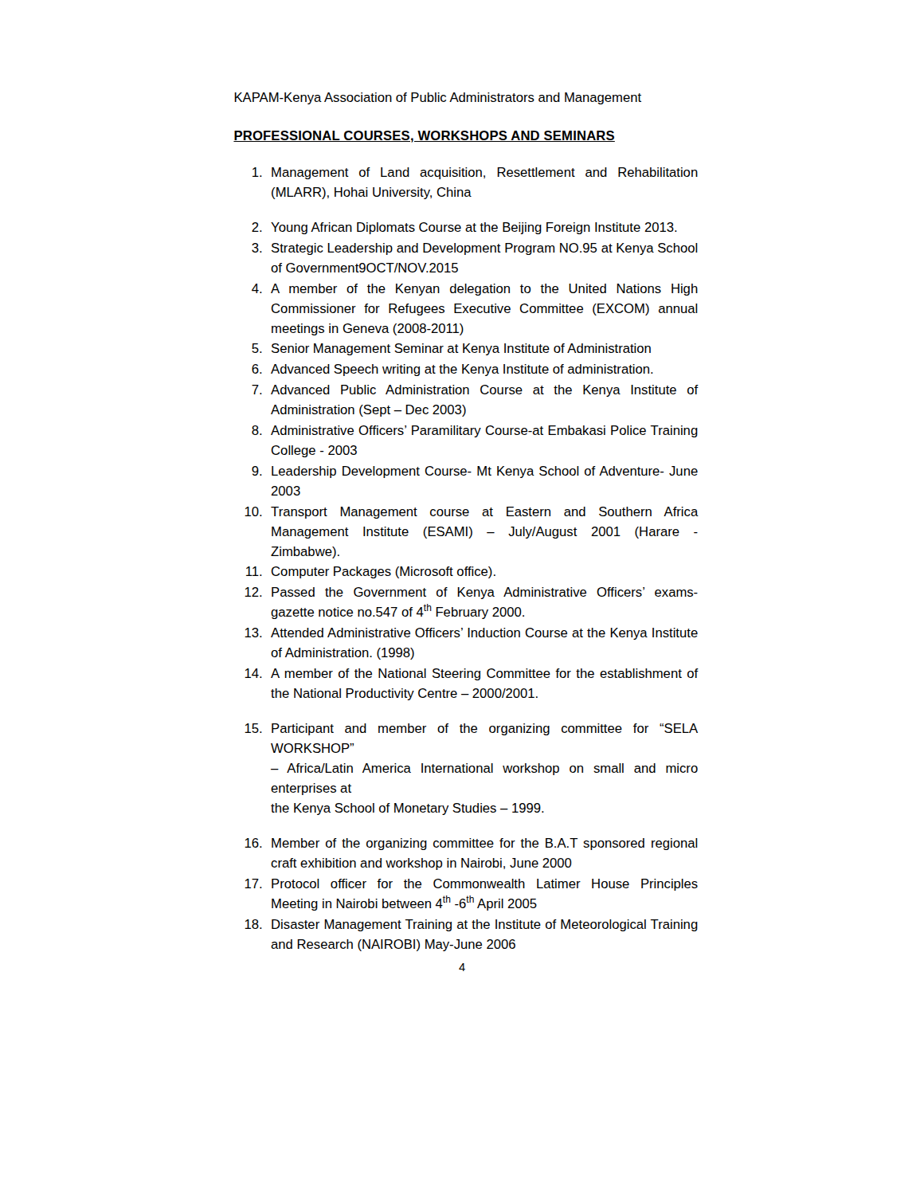KAPAM-Kenya Association of Public Administrators and Management
PROFESSIONAL COURSES, WORKSHOPS AND SEMINARS
Management of Land acquisition, Resettlement and Rehabilitation (MLARR), Hohai University, China
Young African Diplomats Course at the Beijing Foreign Institute 2013.
Strategic Leadership and Development Program NO.95 at Kenya School of Government9OCT/NOV.2015
A member of the Kenyan delegation to the United Nations High Commissioner for Refugees Executive Committee (EXCOM) annual meetings in Geneva (2008-2011)
Senior Management Seminar at Kenya Institute of Administration
Advanced Speech writing at the Kenya Institute of administration.
Advanced Public Administration Course at the Kenya Institute of Administration (Sept – Dec 2003)
Administrative Officers’ Paramilitary Course-at Embakasi Police Training College - 2003
Leadership Development Course- Mt Kenya School of Adventure- June 2003
Transport Management course at Eastern and Southern Africa Management Institute (ESAMI) – July/August 2001 (Harare - Zimbabwe).
Computer Packages (Microsoft office).
Passed the Government of Kenya Administrative Officers’ exams-gazette notice no.547 of 4th February 2000.
Attended Administrative Officers’ Induction Course at the Kenya Institute of Administration. (1998)
A member of the National Steering Committee for the establishment of the National Productivity Centre – 2000/2001.
Participant and member of the organizing committee for “SELA WORKSHOP” – Africa/Latin America International workshop on small and micro enterprises at the Kenya School of Monetary Studies – 1999.
Member of the organizing committee for the B.A.T sponsored regional craft exhibition and workshop in Nairobi, June 2000
Protocol officer for the Commonwealth Latimer House Principles Meeting in Nairobi between 4th -6th April 2005
Disaster Management Training at the Institute of Meteorological Training and Research (NAIROBI) May-June 2006
4